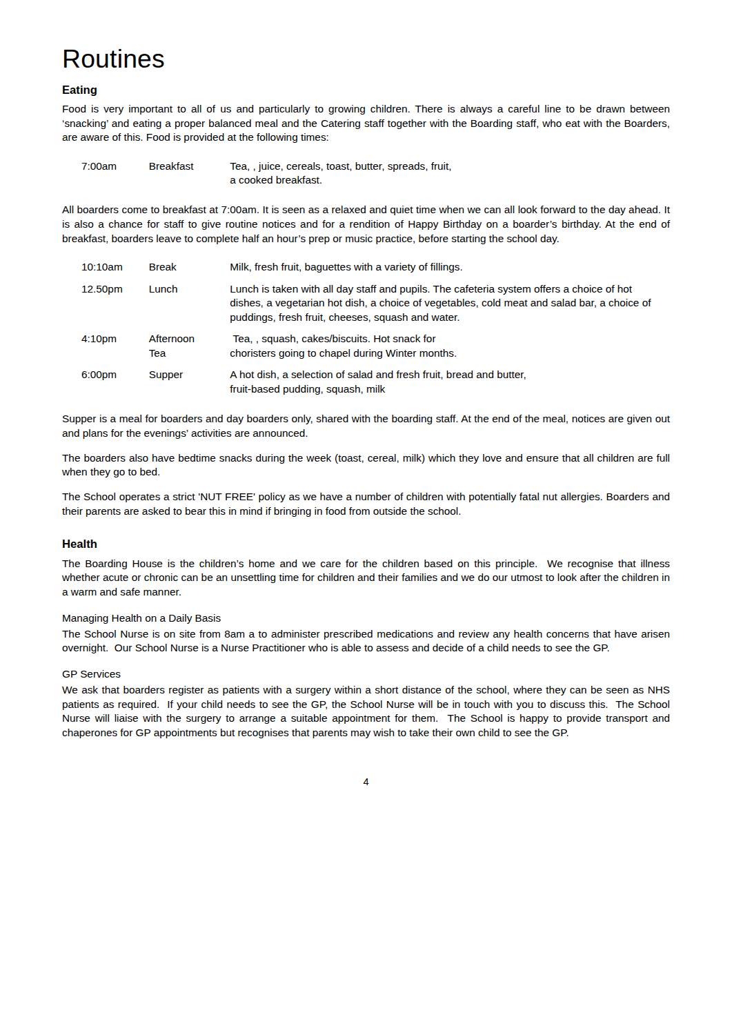Routines
Eating
Food is very important to all of us and particularly to growing children. There is always a careful line to be drawn between ‘snacking’ and eating a proper balanced meal and the Catering staff together with the Boarding staff, who eat with the Boarders, are aware of this. Food is provided at the following times:
| 7:00am | Breakfast | Tea, , juice, cereals, toast, butter, spreads, fruit, a cooked breakfast. |
All boarders come to breakfast at 7:00am. It is seen as a relaxed and quiet time when we can all look forward to the day ahead. It is also a chance for staff to give routine notices and for a rendition of Happy Birthday on a boarder’s birthday. At the end of breakfast, boarders leave to complete half an hour’s prep or music practice, before starting the school day.
| 10:10am | Break | Milk, fresh fruit, baguettes with a variety of fillings. |
| 12.50pm | Lunch | Lunch is taken with all day staff and pupils. The cafeteria system offers a choice of hot dishes, a vegetarian hot dish, a choice of vegetables, cold meat and salad bar, a choice of puddings, fresh fruit, cheeses, squash and water. |
| 4:10pm | Afternoon Tea | Tea, , squash, cakes/biscuits. Hot snack for choristers going to chapel during Winter months. |
| 6:00pm | Supper | A hot dish, a selection of salad and fresh fruit, bread and butter, fruit-based pudding, squash, milk |
Supper is a meal for boarders and day boarders only, shared with the boarding staff. At the end of the meal, notices are given out and plans for the evenings’ activities are announced.
The boarders also have bedtime snacks during the week (toast, cereal, milk) which they love and ensure that all children are full when they go to bed.
The School operates a strict 'NUT FREE' policy as we have a number of children with potentially fatal nut allergies. Boarders and their parents are asked to bear this in mind if bringing in food from outside the school.
Health
The Boarding House is the children’s home and we care for the children based on this principle. We recognise that illness whether acute or chronic can be an unsettling time for children and their families and we do our utmost to look after the children in a warm and safe manner.
Managing Health on a Daily Basis
The School Nurse is on site from 8am a to administer prescribed medications and review any health concerns that have arisen overnight. Our School Nurse is a Nurse Practitioner who is able to assess and decide of a child needs to see the GP.
GP Services
We ask that boarders register as patients with a surgery within a short distance of the school, where they can be seen as NHS patients as required. If your child needs to see the GP, the School Nurse will be in touch with you to discuss this. The School Nurse will liaise with the surgery to arrange a suitable appointment for them. The School is happy to provide transport and chaperones for GP appointments but recognises that parents may wish to take their own child to see the GP.
4